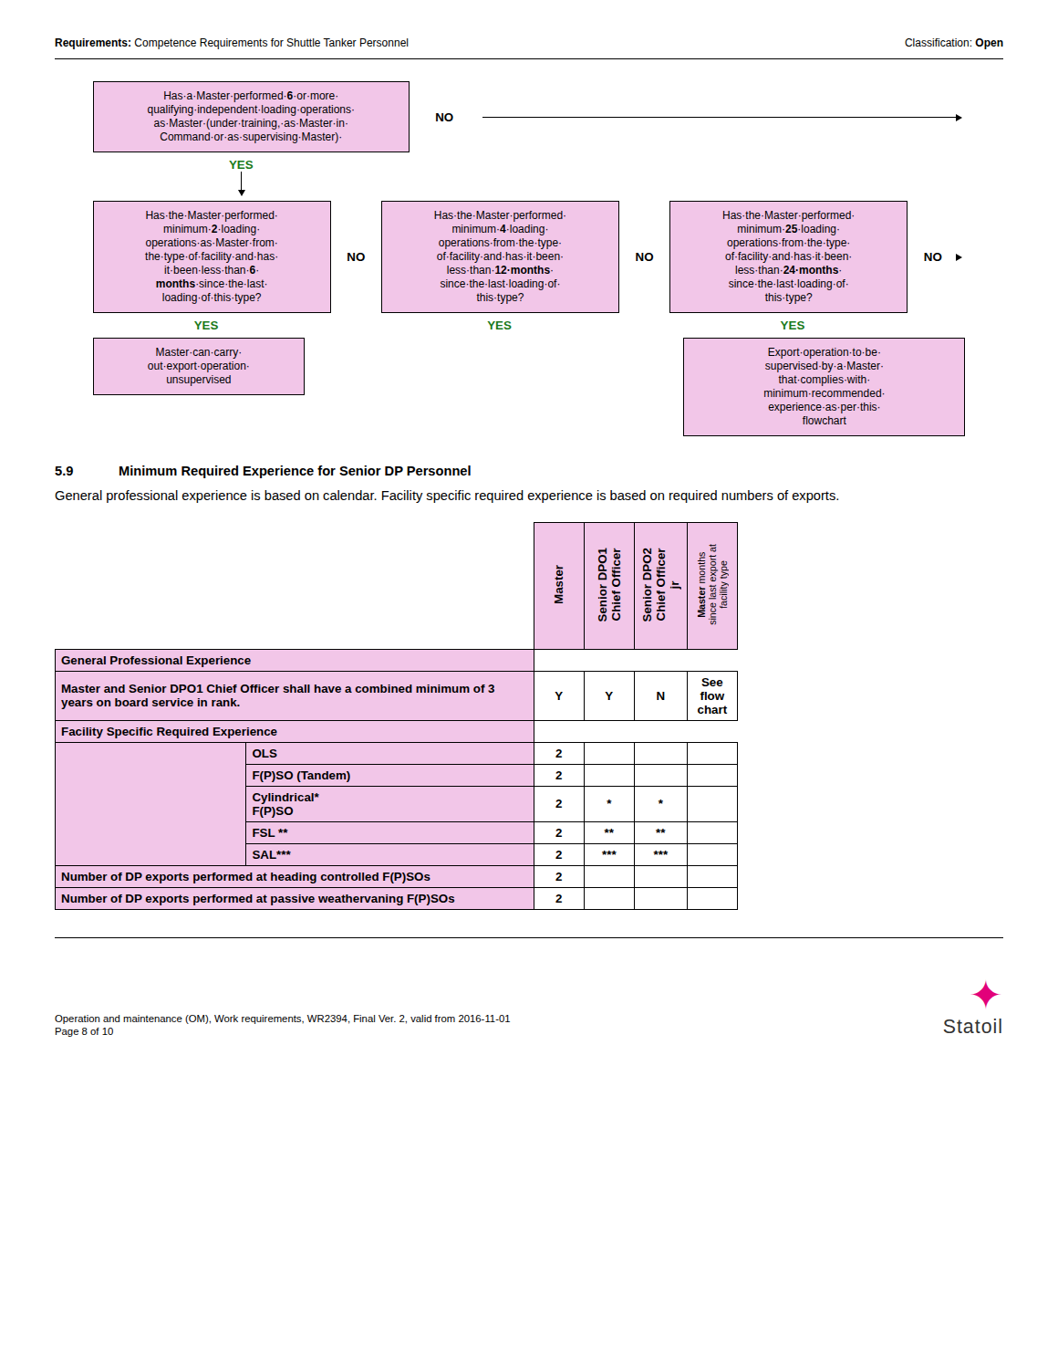Requirements: Competence Requirements for Shuttle Tanker Personnel
Classification: Open
Has·a·Master·performed·6·or·more·
qualifying·independent·loading·operations·
as·Master·(under·training,·as·Master·in·
Command·or·as·supervising·Master)·
NO
YES
Has·the·Master·performed·
minimum·2·loading·
operations·as·Master·from·
the·type·of·facility·and·has·
it·been·less·than·6·
months·since·the·last·
loading·of·this·type?
NO
Has·the·Master·performed·
minimum·4·loading·
operations·from·the·type·
of·facility·and·has·it·been·
less·than·12·months·
since·the·last·loading·of·
this·type?
NO
Has·the·Master·performed·
minimum·25·loading·
operations·from·the·type·
of·facility·and·has·it·been·
less·than·24·months·
since·the·last·loading·of·
this·type?
NO
YES
YES
YES
Master·can·carry·
out·export·operation·
unsupervised
Export·operation·to·be·
supervised·by·a·Master·
that·complies·with·
minimum·recommended·
experience·as·per·this·
flowchart
5.9 Minimum Required Experience for Senior DP Personnel
General professional experience is based on calendar. Facility specific required experience is based on required numbers of exports.
| | Master | Senior DPO1 Chief Officer | Senior DPO2 Chief Officer jr | Master months since last export at facility type |
| General Professional Experience | | | | |
| Master and Senior DPO1 Chief Officer shall have a combined minimum of 3 years on board service in rank. | Y | Y | N | See flow chart |
| Facility Specific Required Experience | | | | |
| | OLS | 2 | | | |
| F(P)SO (Tandem) | 2 | | | |
| Cylindrical* F(P)SO | 2 | * | * | |
| FSL ** | 2 | ** | ** | |
| SAL*** | 2 | *** | *** | |
| Number of DP exports performed at heading controlled F(P)SOs | 2 | | | |
| Number of DP exports performed at passive weathervaning F(P)SOs | 2 | | | |
Operation and maintenance (OM), Work requirements, WR2394, Final Ver. 2, valid from 2016-11-01
Page 8 of 10
✦
Statoil